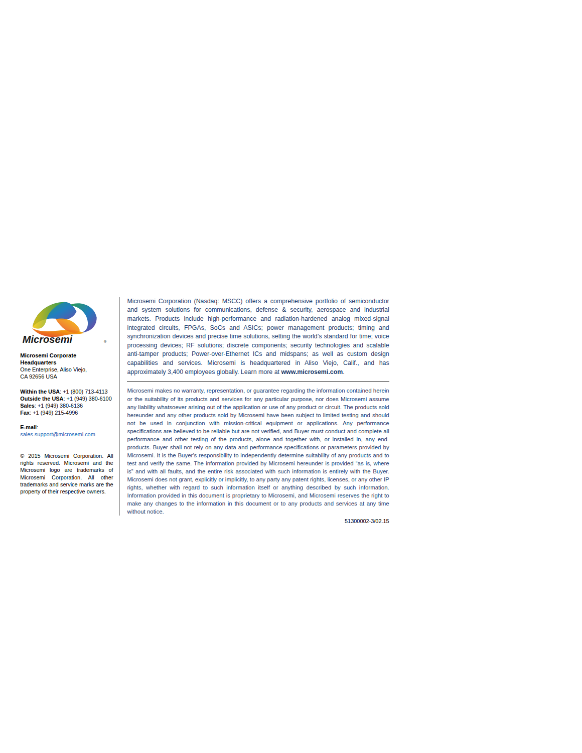Microsemi ®
Microsemi Corporate Headquarters
One Enterprise, Aliso Viejo,
CA 92656 USA
Within the USA: +1 (800) 713-4113
Outside the USA: +1 (949) 380-6100
Sales: +1 (949) 380-6136
Fax: +1 (949) 215-4996
E-mail: sales.support@microsemi.com
© 2015 Microsemi Corporation. All rights reserved. Microsemi and the Microsemi logo are trademarks of Microsemi Corporation. All other trademarks and service marks are the property of their respective owners.
Microsemi Corporation (Nasdaq: MSCC) offers a comprehensive portfolio of semiconductor and system solutions for communications, defense & security, aerospace and industrial markets. Products include high-performance and radiation-hardened analog mixed-signal integrated circuits, FPGAs, SoCs and ASICs; power management products; timing and synchronization devices and precise time solutions, setting the world’s standard for time; voice processing devices; RF solutions; discrete components; security technologies and scalable anti-tamper products; Power-over-Ethernet ICs and midspans; as well as custom design capabilities and services. Microsemi is headquartered in Aliso Viejo, Calif., and has approximately 3,400 employees globally. Learn more at www.microsemi.com.
Microsemi makes no warranty, representation, or guarantee regarding the information contained herein or the suitability of its products and services for any particular purpose, nor does Microsemi assume any liability whatsoever arising out of the application or use of any product or circuit. The products sold hereunder and any other products sold by Microsemi have been subject to limited testing and should not be used in conjunction with mission-critical equipment or applications. Any performance specifications are believed to be reliable but are not verified, and Buyer must conduct and complete all performance and other testing of the products, alone and together with, or installed in, any end-products. Buyer shall not rely on any data and performance specifications or parameters provided by Microsemi. It is the Buyer's responsibility to independently determine suitability of any products and to test and verify the same. The information provided by Microsemi hereunder is provided “as is, where is” and with all faults, and the entire risk associated with such information is entirely with the Buyer. Microsemi does not grant, explicitly or implicitly, to any party any patent rights, licenses, or any other IP rights, whether with regard to such information itself or anything described by such information. Information provided in this document is proprietary to Microsemi, and Microsemi reserves the right to make any changes to the information in this document or to any products and services at any time without notice.
51300002-3/02.15